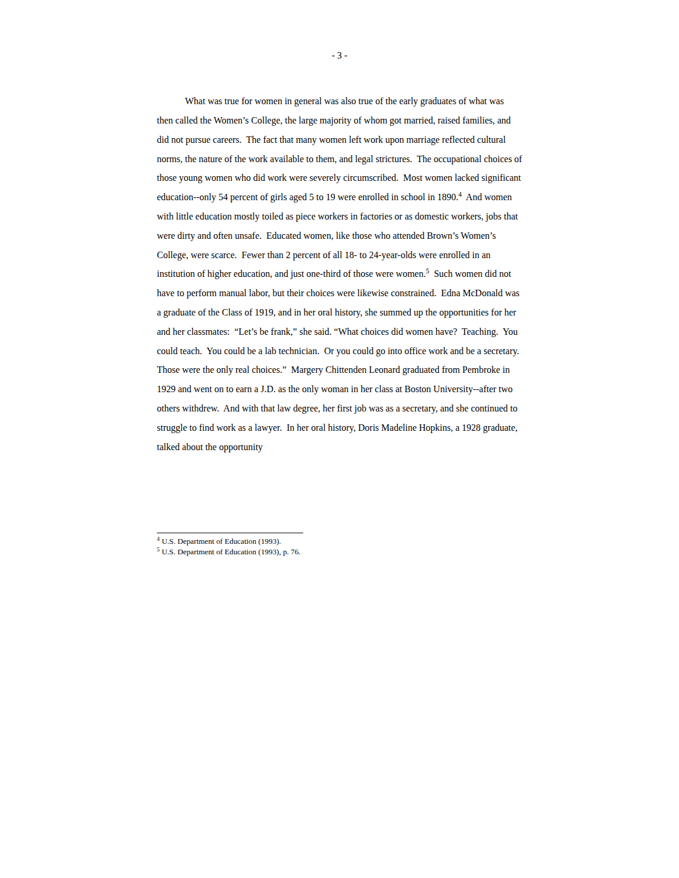- 3 -
What was true for women in general was also true of the early graduates of what was then called the Women’s College, the large majority of whom got married, raised families, and did not pursue careers. The fact that many women left work upon marriage reflected cultural norms, the nature of the work available to them, and legal strictures. The occupational choices of those young women who did work were severely circumscribed. Most women lacked significant education--only 54 percent of girls aged 5 to 19 were enrolled in school in 1890.4 And women with little education mostly toiled as piece workers in factories or as domestic workers, jobs that were dirty and often unsafe. Educated women, like those who attended Brown’s Women’s College, were scarce. Fewer than 2 percent of all 18- to 24-year-olds were enrolled in an institution of higher education, and just one-third of those were women.5 Such women did not have to perform manual labor, but their choices were likewise constrained. Edna McDonald was a graduate of the Class of 1919, and in her oral history, she summed up the opportunities for her and her classmates: “Let’s be frank,” she said. “What choices did women have? Teaching. You could teach. You could be a lab technician. Or you could go into office work and be a secretary. Those were the only real choices.” Margery Chittenden Leonard graduated from Pembroke in 1929 and went on to earn a J.D. as the only woman in her class at Boston University--after two others withdrew. And with that law degree, her first job was as a secretary, and she continued to struggle to find work as a lawyer. In her oral history, Doris Madeline Hopkins, a 1928 graduate, talked about the opportunity
4 U.S. Department of Education (1993).
5 U.S. Department of Education (1993), p. 76.